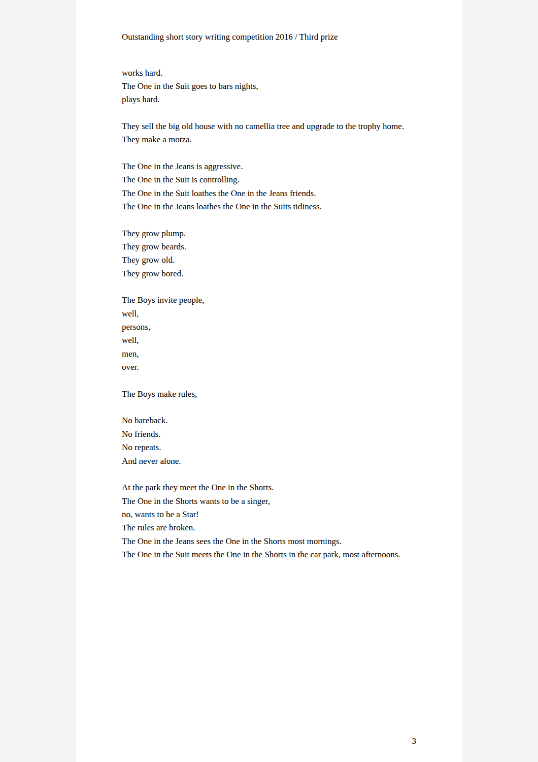Outstanding short story writing competition 2016 / Third prize
works hard.
The One in the Suit goes to bars nights,
plays hard.
They sell the big old house with no camellia tree and upgrade to the trophy home.
They make a motza.
The One in the Jeans is aggressive.
The One in the Suit is controlling.
The One in the Suit loathes the One in the Jeans friends.
The One in the Jeans loathes the One in the Suits tidiness.
They grow plump.
They grow beards.
They grow old.
They grow bored.
The Boys invite people,
well,
persons,
well,
men,
over.
The Boys make rules,
No bareback.
No friends.
No repeats.
And never alone.
At the park they meet the One in the Shorts.
The One in the Shorts wants to be a singer,
no, wants to be a Star!
The rules are broken.
The One in the Jeans sees the One in the Shorts most mornings.
The One in the Suit meets the One in the Shorts in the car park, most afternoons.
3